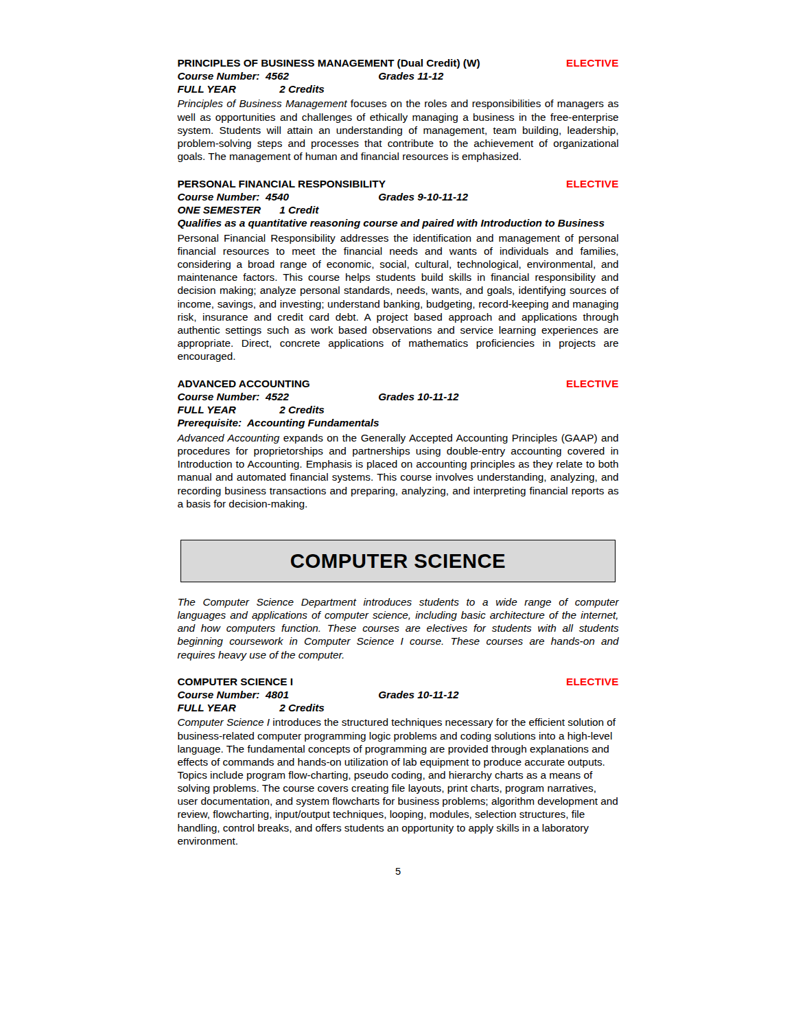PRINCIPLES OF BUSINESS MANAGEMENT (Dual Credit) (W) ELECTIVE
Course Number: 4562 Grades 11-12
FULL YEAR 2 Credits
Principles of Business Management focuses on the roles and responsibilities of managers as well as opportunities and challenges of ethically managing a business in the free-enterprise system. Students will attain an understanding of management, team building, leadership, problem-solving steps and processes that contribute to the achievement of organizational goals. The management of human and financial resources is emphasized.
PERSONAL FINANCIAL RESPONSIBILITY ELECTIVE
Course Number: 4540 Grades 9-10-11-12
ONE SEMESTER 1 Credit
Qualifies as a quantitative reasoning course and paired with Introduction to Business
Personal Financial Responsibility addresses the identification and management of personal financial resources to meet the financial needs and wants of individuals and families, considering a broad range of economic, social, cultural, technological, environmental, and maintenance factors. This course helps students build skills in financial responsibility and decision making; analyze personal standards, needs, wants, and goals, identifying sources of income, savings, and investing; understand banking, budgeting, record-keeping and managing risk, insurance and credit card debt. A project based approach and applications through authentic settings such as work based observations and service learning experiences are appropriate. Direct, concrete applications of mathematics proficiencies in projects are encouraged.
ADVANCED ACCOUNTING ELECTIVE
Course Number: 4522 Grades 10-11-12
FULL YEAR 2 Credits
Prerequisite: Accounting Fundamentals
Advanced Accounting expands on the Generally Accepted Accounting Principles (GAAP) and procedures for proprietorships and partnerships using double-entry accounting covered in Introduction to Accounting. Emphasis is placed on accounting principles as they relate to both manual and automated financial systems. This course involves understanding, analyzing, and recording business transactions and preparing, analyzing, and interpreting financial reports as a basis for decision-making.
COMPUTER SCIENCE
The Computer Science Department introduces students to a wide range of computer languages and applications of computer science, including basic architecture of the internet, and how computers function. These courses are electives for students with all students beginning coursework in Computer Science I course. These courses are hands-on and requires heavy use of the computer.
COMPUTER SCIENCE I ELECTIVE
Course Number: 4801 Grades 10-11-12
FULL YEAR 2 Credits
Computer Science I introduces the structured techniques necessary for the efficient solution of business-related computer programming logic problems and coding solutions into a high-level language. The fundamental concepts of programming are provided through explanations and effects of commands and hands-on utilization of lab equipment to produce accurate outputs. Topics include program flow-charting, pseudo coding, and hierarchy charts as a means of solving problems. The course covers creating file layouts, print charts, program narratives, user documentation, and system flowcharts for business problems; algorithm development and review, flowcharting, input/output techniques, looping, modules, selection structures, file handling, control breaks, and offers students an opportunity to apply skills in a laboratory environment.
5